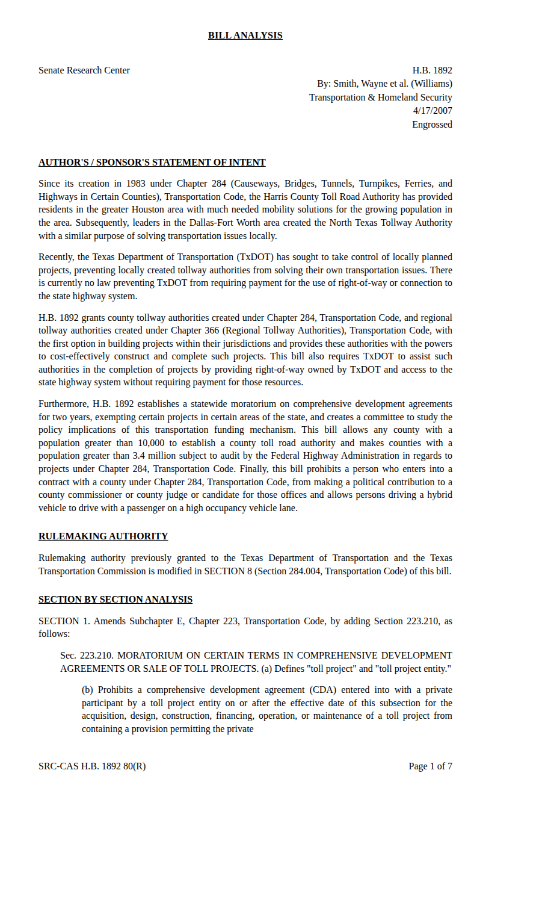BILL ANALYSIS
Senate Research Center
H.B. 1892
By: Smith, Wayne et al. (Williams)
Transportation & Homeland Security
4/17/2007
Engrossed
AUTHOR'S / SPONSOR'S STATEMENT OF INTENT
Since its creation in 1983 under Chapter 284 (Causeways, Bridges, Tunnels, Turnpikes, Ferries, and Highways in Certain Counties), Transportation Code, the Harris County Toll Road Authority has provided residents in the greater Houston area with much needed mobility solutions for the growing population in the area. Subsequently, leaders in the Dallas-Fort Worth area created the North Texas Tollway Authority with a similar purpose of solving transportation issues locally.
Recently, the Texas Department of Transportation (TxDOT) has sought to take control of locally planned projects, preventing locally created tollway authorities from solving their own transportation issues. There is currently no law preventing TxDOT from requiring payment for the use of right-of-way or connection to the state highway system.
H.B. 1892 grants county tollway authorities created under Chapter 284, Transportation Code, and regional tollway authorities created under Chapter 366 (Regional Tollway Authorities), Transportation Code, with the first option in building projects within their jurisdictions and provides these authorities with the powers to cost-effectively construct and complete such projects. This bill also requires TxDOT to assist such authorities in the completion of projects by providing right-of-way owned by TxDOT and access to the state highway system without requiring payment for those resources.
Furthermore, H.B. 1892 establishes a statewide moratorium on comprehensive development agreements for two years, exempting certain projects in certain areas of the state, and creates a committee to study the policy implications of this transportation funding mechanism. This bill allows any county with a population greater than 10,000 to establish a county toll road authority and makes counties with a population greater than 3.4 million subject to audit by the Federal Highway Administration in regards to projects under Chapter 284, Transportation Code. Finally, this bill prohibits a person who enters into a contract with a county under Chapter 284, Transportation Code, from making a political contribution to a county commissioner or county judge or candidate for those offices and allows persons driving a hybrid vehicle to drive with a passenger on a high occupancy vehicle lane.
RULEMAKING AUTHORITY
Rulemaking authority previously granted to the Texas Department of Transportation and the Texas Transportation Commission is modified in SECTION 8 (Section 284.004, Transportation Code) of this bill.
SECTION BY SECTION ANALYSIS
SECTION 1. Amends Subchapter E, Chapter 223, Transportation Code, by adding Section 223.210, as follows:
Sec. 223.210. MORATORIUM ON CERTAIN TERMS IN COMPREHENSIVE DEVELOPMENT AGREEMENTS OR SALE OF TOLL PROJECTS. (a) Defines "toll project" and "toll project entity."
(b) Prohibits a comprehensive development agreement (CDA) entered into with a private participant by a toll project entity on or after the effective date of this subsection for the acquisition, design, construction, financing, operation, or maintenance of a toll project from containing a provision permitting the private
SRC-CAS H.B. 1892 80(R)
Page 1 of 7